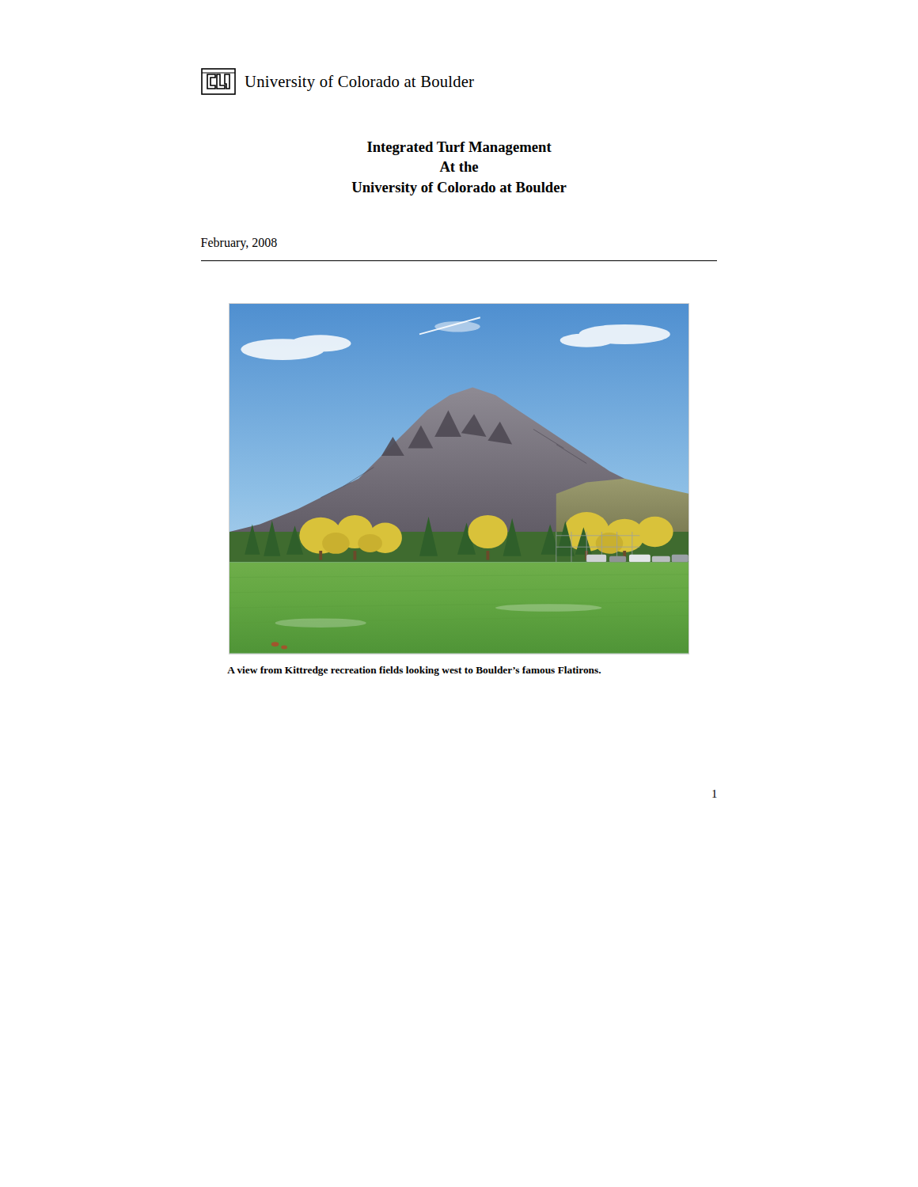University of Colorado at Boulder
Integrated Turf Management
At the
University of Colorado at Boulder
February, 2008
A view from Kittredge recreation fields looking west to Boulder’s famous Flatirons.
1